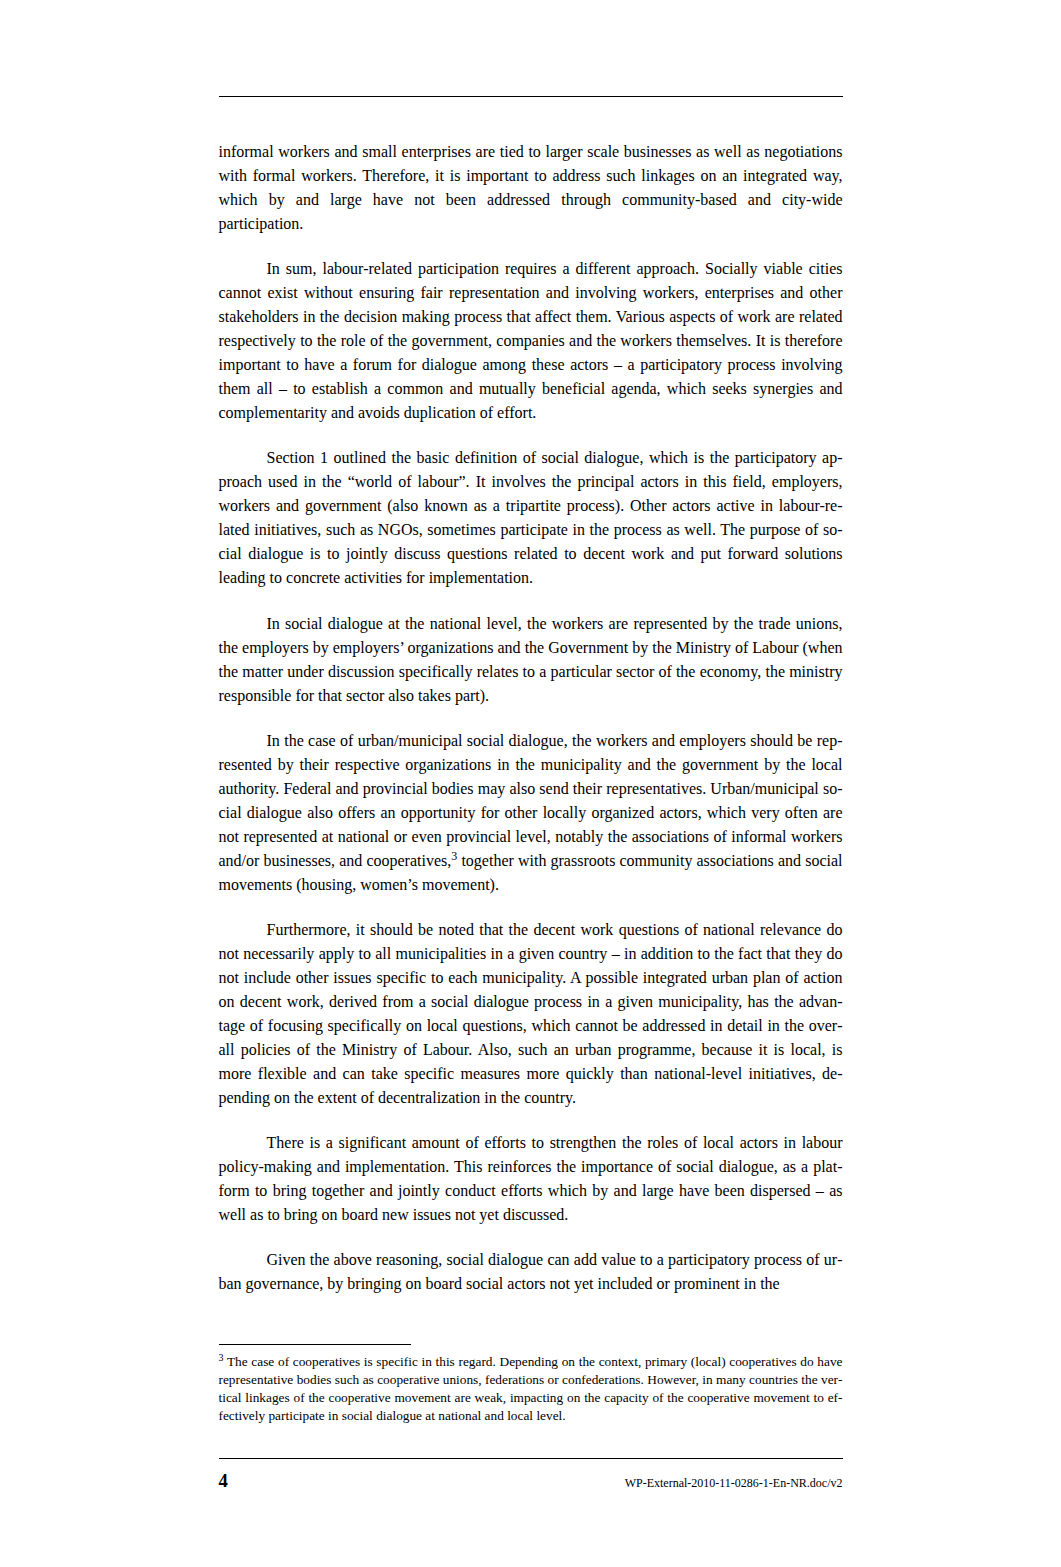informal workers and small enterprises are tied to larger scale businesses as well as negotiations with formal workers. Therefore, it is important to address such linkages on an integrated way, which by and large have not been addressed through community-based and city-wide participation.
In sum, labour-related participation requires a different approach. Socially viable cities cannot exist without ensuring fair representation and involving workers, enterprises and other stakeholders in the decision making process that affect them. Various aspects of work are related respectively to the role of the government, companies and the workers themselves. It is therefore important to have a forum for dialogue among these actors – a participatory process involving them all – to establish a common and mutually beneficial agenda, which seeks synergies and complementarity and avoids duplication of effort.
Section 1 outlined the basic definition of social dialogue, which is the participatory approach used in the “world of labour”. It involves the principal actors in this field, employers, workers and government (also known as a tripartite process). Other actors active in labour-related initiatives, such as NGOs, sometimes participate in the process as well. The purpose of social dialogue is to jointly discuss questions related to decent work and put forward solutions leading to concrete activities for implementation.
In social dialogue at the national level, the workers are represented by the trade unions, the employers by employers’ organizations and the Government by the Ministry of Labour (when the matter under discussion specifically relates to a particular sector of the economy, the ministry responsible for that sector also takes part).
In the case of urban/municipal social dialogue, the workers and employers should be represented by their respective organizations in the municipality and the government by the local authority. Federal and provincial bodies may also send their representatives. Urban/municipal social dialogue also offers an opportunity for other locally organized actors, which very often are not represented at national or even provincial level, notably the associations of informal workers and/or businesses, and cooperatives,3 together with grassroots community associations and social movements (housing, women’s movement).
Furthermore, it should be noted that the decent work questions of national relevance do not necessarily apply to all municipalities in a given country – in addition to the fact that they do not include other issues specific to each municipality. A possible integrated urban plan of action on decent work, derived from a social dialogue process in a given municipality, has the advantage of focusing specifically on local questions, which cannot be addressed in detail in the overall policies of the Ministry of Labour. Also, such an urban programme, because it is local, is more flexible and can take specific measures more quickly than national-level initiatives, depending on the extent of decentralization in the country.
There is a significant amount of efforts to strengthen the roles of local actors in labour policy-making and implementation. This reinforces the importance of social dialogue, as a platform to bring together and jointly conduct efforts which by and large have been dispersed – as well as to bring on board new issues not yet discussed.
Given the above reasoning, social dialogue can add value to a participatory process of urban governance, by bringing on board social actors not yet included or prominent in the
3 The case of cooperatives is specific in this regard. Depending on the context, primary (local) cooperatives do have representative bodies such as cooperative unions, federations or confederations. However, in many countries the vertical linkages of the cooperative movement are weak, impacting on the capacity of the cooperative movement to effectively participate in social dialogue at national and local level.
4 WP-External-2010-11-0286-1-En-NR.doc/v2